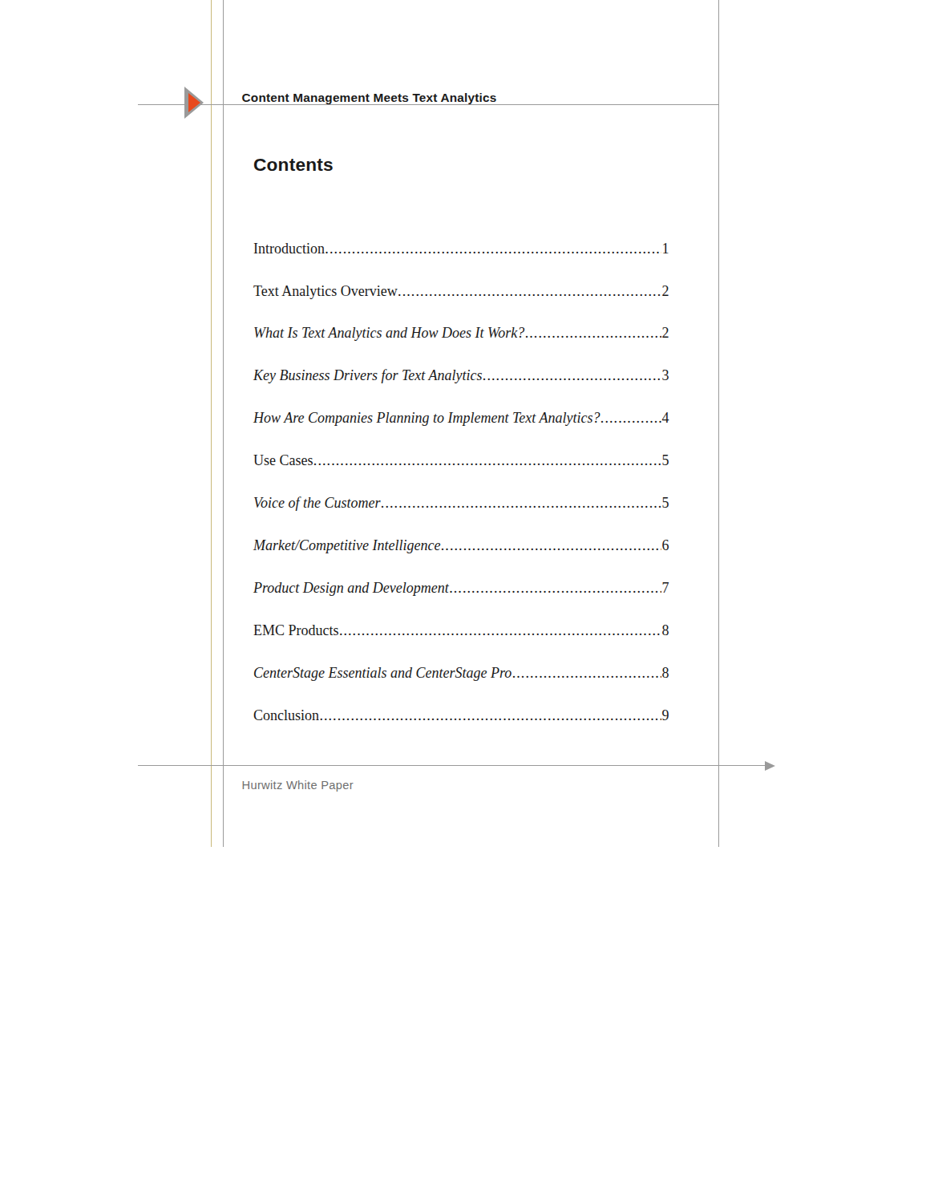Content Management Meets Text Analytics
Contents
Introduction .................................................................................................................. 1
Text Analytics Overview .............................................................................................. 2
What Is Text Analytics and How Does It Work? ............................................................ 2
Key Business Drivers for Text Analytics ........................................................................... 3
How Are Companies Planning to Implement Text Analytics? ........................................... 4
Use Cases ................................................................................................................. 5
Voice of the Customer ..................................................................................................... 5
Market/Competitive Intelligence ....................................................................................... 6
Product Design and Development ..................................................................................... 7
EMC Products .......................................................................................................... 8
CenterStage Essentials and CenterStage Pro ....................................................................... 8
Conclusion ................................................................................................................ 9
Hurwitz White Paper